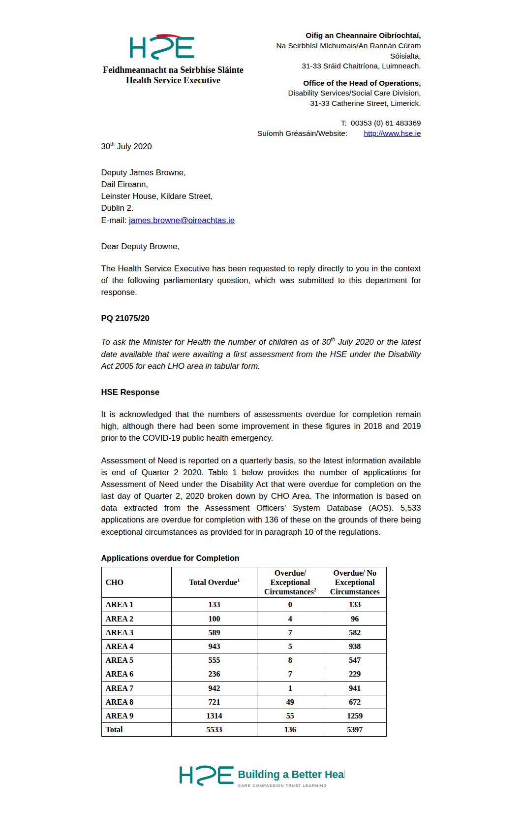Feidhmeannacht na Seirbhíse Sláinte
Health Service Executive
Oifig an Cheannaire Oibríochtaí,
Na Seirbhísí Míchumais/An Rannán Cúram Sóisialta,
31-33 Sráid Chaitríona, Luimneach.
Office of the Head of Operations,
Disability Services/Social Care Division,
31-33 Catherine Street, Limerick.
T: 00353 (0) 61 483369
Suíomh Gréasáin/Website: http://www.hse.ie
30th July 2020
Deputy James Browne,
Dail Eireann,
Leinster House, Kildare Street,
Dublin 2.
E-mail: james.browne@oireachtas.ie
Dear Deputy Browne,
The Health Service Executive has been requested to reply directly to you in the context of the following parliamentary question, which was submitted to this department for response.
PQ 21075/20
To ask the Minister for Health the number of children as of 30th July 2020 or the latest date available that were awaiting a first assessment from the HSE under the Disability Act 2005 for each LHO area in tabular form.
HSE Response
It is acknowledged that the numbers of assessments overdue for completion remain high, although there had been some improvement in these figures in 2018 and 2019 prior to the COVID-19 public health emergency.
Assessment of Need is reported on a quarterly basis, so the latest information available is end of Quarter 2 2020. Table 1 below provides the number of applications for Assessment of Need under the Disability Act that were overdue for completion on the last day of Quarter 2, 2020 broken down by CHO Area. The information is based on data extracted from the Assessment Officers' System Database (AOS). 5,533 applications are overdue for completion with 136 of these on the grounds of there being exceptional circumstances as provided for in paragraph 10 of the regulations.
Applications overdue for Completion
| CHO | Total Overdue 1 | Overdue/ Exceptional Circumstances 2 | Overdue/ No Exceptional Circumstances |
| --- | --- | --- | --- |
| AREA 1 | 133 | 0 | 133 |
| AREA 2 | 100 | 4 | 96 |
| AREA 3 | 589 | 7 | 582 |
| AREA 4 | 943 | 5 | 938 |
| AREA 5 | 555 | 8 | 547 |
| AREA 6 | 236 | 7 | 229 |
| AREA 7 | 942 | 1 | 941 |
| AREA 8 | 721 | 49 | 672 |
| AREA 9 | 1314 | 55 | 1259 |
| Total | 5533 | 136 | 5397 |